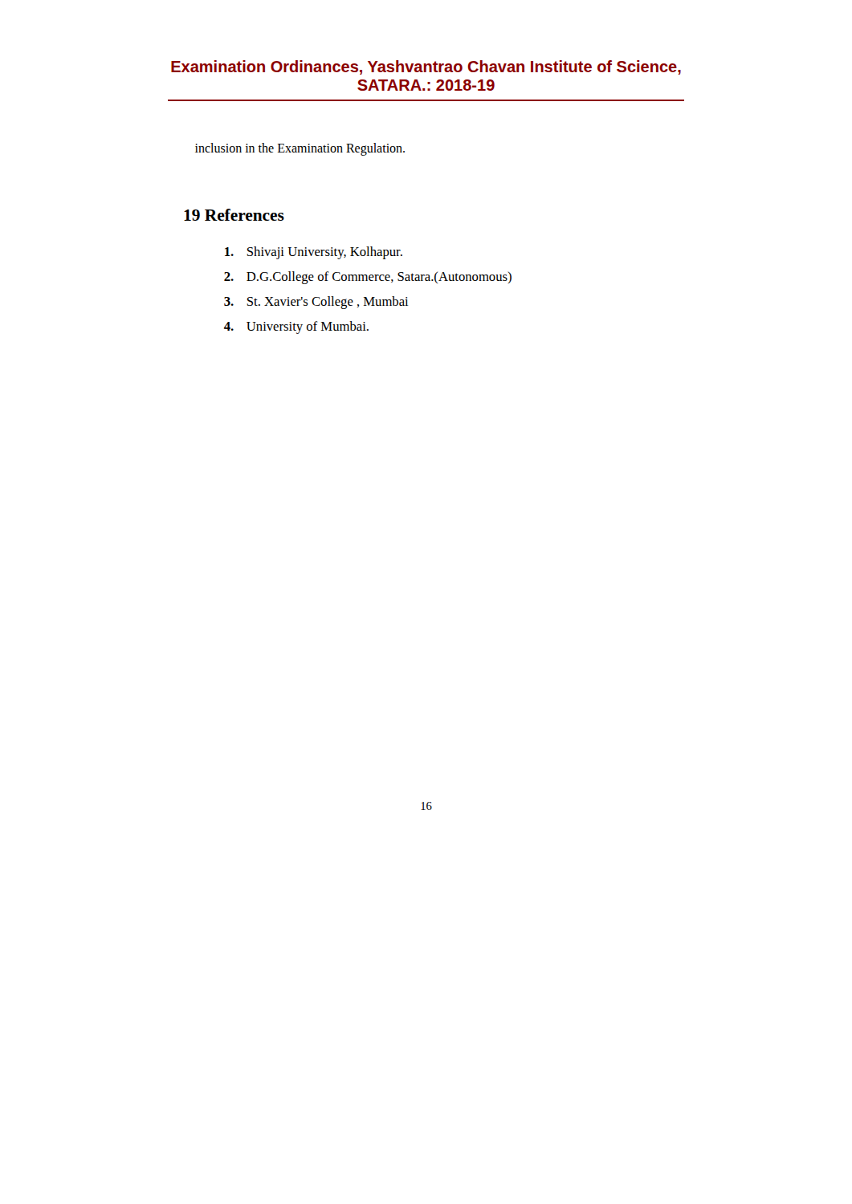Examination Ordinances, Yashvantrao Chavan Institute of Science, SATARA.: 2018-19
inclusion in the Examination Regulation.
19 References
Shivaji University, Kolhapur.
D.G.College of Commerce, Satara.(Autonomous)
St. Xavier's College , Mumbai
University of Mumbai.
16